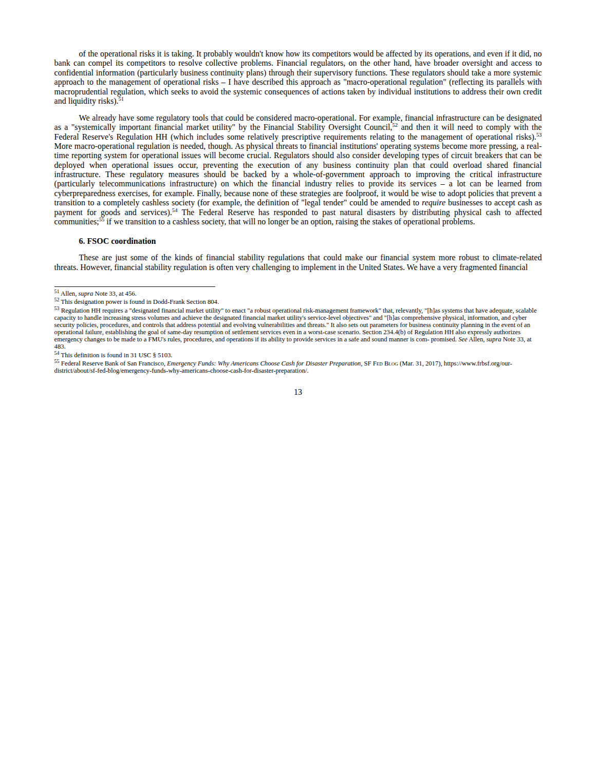of the operational risks it is taking. It probably wouldn't know how its competitors would be affected by its operations, and even if it did, no bank can compel its competitors to resolve collective problems. Financial regulators, on the other hand, have broader oversight and access to confidential information (particularly business continuity plans) through their supervisory functions. These regulators should take a more systemic approach to the management of operational risks – I have described this approach as "macro-operational regulation" (reflecting its parallels with macroprudential regulation, which seeks to avoid the systemic consequences of actions taken by individual institutions to address their own credit and liquidity risks).51
We already have some regulatory tools that could be considered macro-operational. For example, financial infrastructure can be designated as a "systemically important financial market utility" by the Financial Stability Oversight Council,52 and then it will need to comply with the Federal Reserve's Regulation HH (which includes some relatively prescriptive requirements relating to the management of operational risks).53 More macro-operational regulation is needed, though. As physical threats to financial institutions' operating systems become more pressing, a real-time reporting system for operational issues will become crucial. Regulators should also consider developing types of circuit breakers that can be deployed when operational issues occur, preventing the execution of any business continuity plan that could overload shared financial infrastructure. These regulatory measures should be backed by a whole-of-government approach to improving the critical infrastructure (particularly telecommunications infrastructure) on which the financial industry relies to provide its services – a lot can be learned from cyberpreparedness exercises, for example. Finally, because none of these strategies are foolproof, it would be wise to adopt policies that prevent a transition to a completely cashless society (for example, the definition of "legal tender" could be amended to require businesses to accept cash as payment for goods and services).54 The Federal Reserve has responded to past natural disasters by distributing physical cash to affected communities;55 if we transition to a cashless society, that will no longer be an option, raising the stakes of operational problems.
6. FSOC coordination
These are just some of the kinds of financial stability regulations that could make our financial system more robust to climate-related threats. However, financial stability regulation is often very challenging to implement in the United States. We have a very fragmented financial
51 Allen, supra Note 33, at 456.
52 This designation power is found in Dodd-Frank Section 804.
53 Regulation HH requires a "designated financial market utility" to enact "a robust operational risk-management framework" that, relevantly, "[h]as systems that have adequate, scalable capacity to handle increasing stress volumes and achieve the designated financial market utility's service-level objectives" and "[h]as comprehensive physical, information, and cyber security policies, procedures, and controls that address potential and evolving vulnerabilities and threats." It also sets out parameters for business continuity planning in the event of an operational failure, establishing the goal of same-day resumption of settlement services even in a worst-case scenario. Section 234.4(b) of Regulation HH also expressly authorizes emergency changes to be made to a FMU's rules, procedures, and operations if its ability to provide services in a safe and sound manner is com- promised. See Allen, supra Note 33, at 483.
54 This definition is found in 31 USC § 5103.
55 Federal Reserve Bank of San Francisco, Emergency Funds: Why Americans Choose Cash for Disaster Preparation, SF Fed Blog (Mar. 31, 2017), https://www.frbsf.org/our-district/about/sf-fed-blog/emergency-funds-why-americans-choose-cash-for-disaster-preparation/.
13